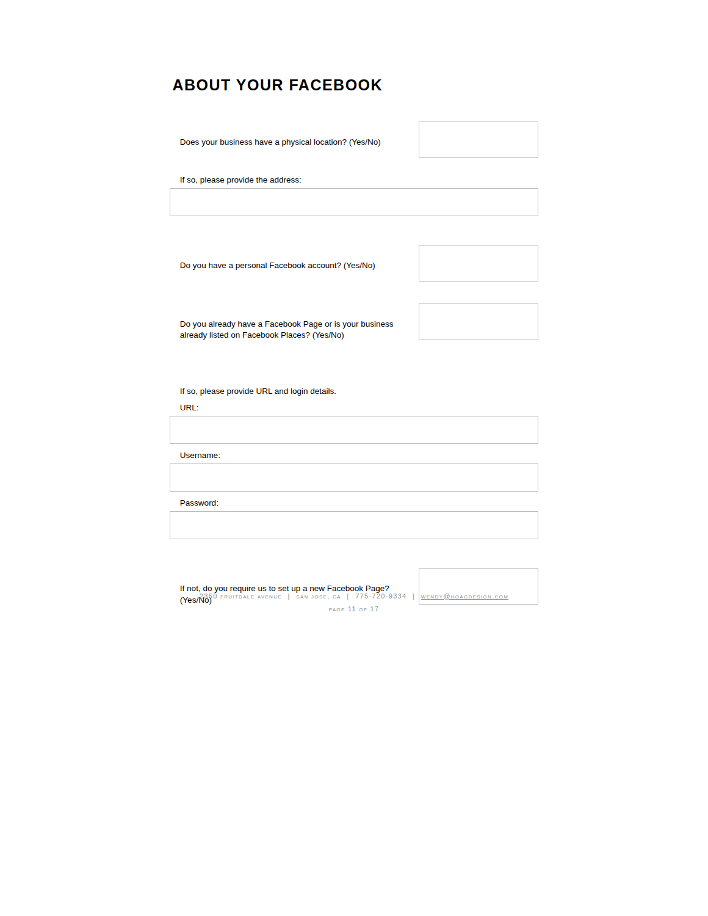About your Facebook
Does your business have a physical location? (Yes/No)
If so, please provide the address:
Do you have a personal Facebook account? (Yes/No)
Do you already have a Facebook Page or is your business already listed on Facebook Places? (Yes/No)
If so, please provide URL and login details.
URL:
Username:
Password:
If not, do you require us to set up a new Facebook Page? (Yes/No)
2350 Fruitdale Avenue|San Jose, CA|775-720-9334|wendy@hoagdesign.com
Page 11 of 17